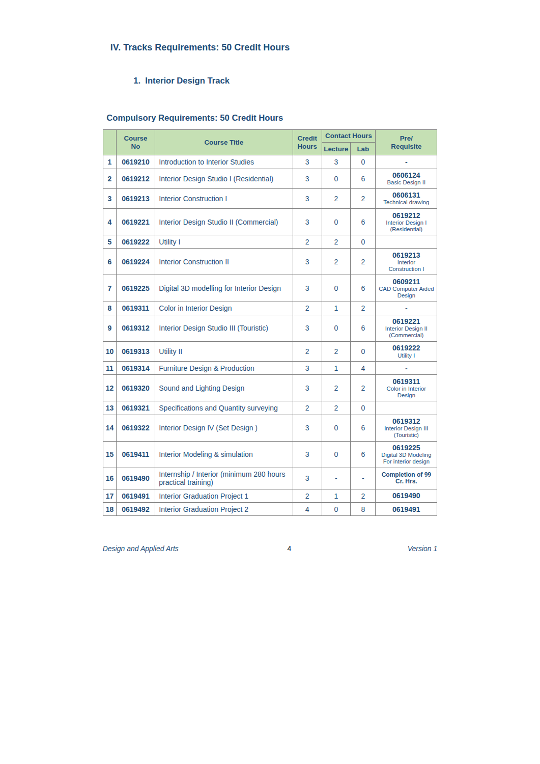IV. Tracks Requirements: 50 Credit Hours
1. Interior Design Track
Compulsory Requirements: 50 Credit Hours
| | Course No | Course Title | Credit Hours | Contact Hours | Pre/ Requisite |
| --- | --- | --- | --- | --- | --- |
| Lecture | Lab |
| 1 | 0619210 | Introduction to Interior Studies | 3 | 3 | 0 | - |
| 2 | 0619212 | Interior Design Studio I (Residential) | 3 | 0 | 6 | 0606124 Basic Design II |
| 3 | 0619213 | Interior Construction I | 3 | 2 | 2 | 0606131 Technical drawing |
| 4 | 0619221 | Interior Design Studio II (Commercial) | 3 | 0 | 6 | 0619212 Interior Design I (Residential) |
| 5 | 0619222 | Utility I | 2 | 2 | 0 | |
| 6 | 0619224 | Interior Construction II | 3 | 2 | 2 | 0619213 Interior Construction I |
| 7 | 0619225 | Digital 3D modelling for Interior Design | 3 | 0 | 6 | 0609211 CAD Computer Aided Design |
| 8 | 0619311 | Color in Interior Design | 2 | 1 | 2 | - |
| 9 | 0619312 | Interior Design Studio III (Touristic) | 3 | 0 | 6 | 0619221 Interior Design II (Commercial) |
| 10 | 0619313 | Utility II | 2 | 2 | 0 | 0619222 Utility I |
| 11 | 0619314 | Furniture Design & Production | 3 | 1 | 4 | - |
| 12 | 0619320 | Sound and Lighting Design | 3 | 2 | 2 | 0619311 Color in Interior Design |
| 13 | 0619321 | Specifications and Quantity surveying | 2 | 2 | 0 | |
| 14 | 0619322 | Interior Design IV (Set Design ) | 3 | 0 | 6 | 0619312 Interior Design III (Touristic) |
| 15 | 0619411 | Interior Modeling & simulation | 3 | 0 | 6 | 0619225 Digital 3D Modeling For interior design |
| 16 | 0619490 | Internship / Interior (minimum 280 hours practical training) | 3 | - | - | Completion of 99 Cr. Hrs. |
| 17 | 0619491 | Interior Graduation Project 1 | 2 | 1 | 2 | 0619490 |
| 18 | 0619492 | Interior Graduation Project 2 | 4 | 0 | 8 | 0619491 |
Design and Applied Arts
4
Version 1